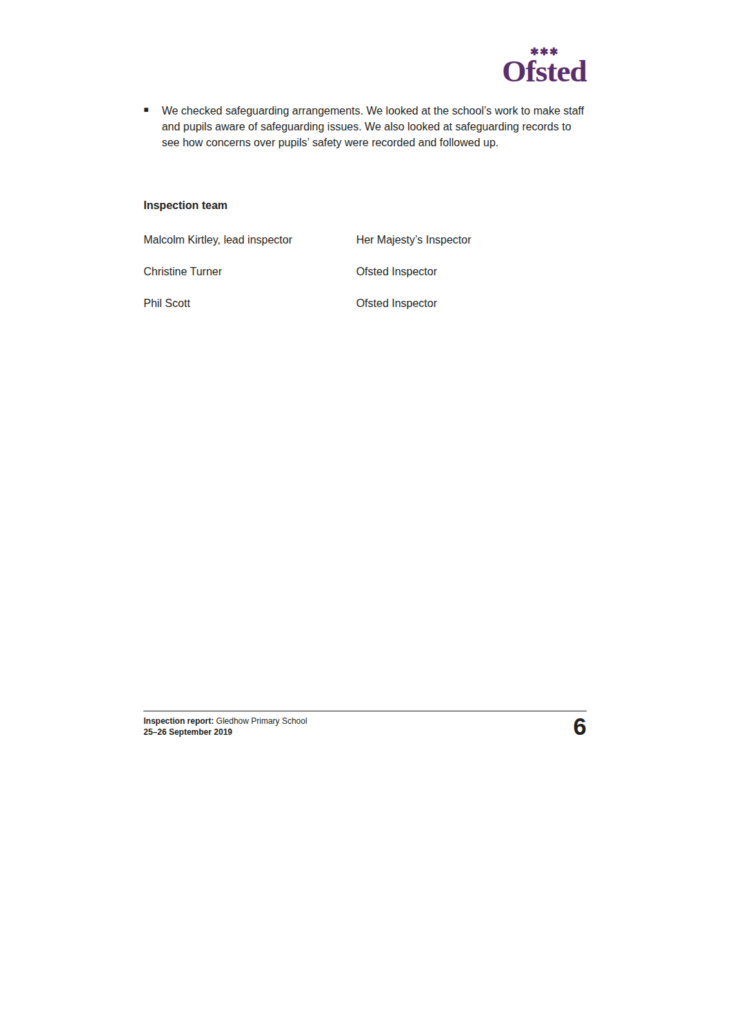✱✱✱
Ofsted
We checked safeguarding arrangements. We looked at the school’s work to make staff and pupils aware of safeguarding issues. We also looked at safeguarding records to see how concerns over pupils’ safety were recorded and followed up.
Inspection team
| Malcolm Kirtley, lead inspector | Her Majesty’s Inspector |
| Christine Turner | Ofsted Inspector |
| Phil Scott | Ofsted Inspector |
Inspection report: Gledhow Primary School
25–26 September 2019
6